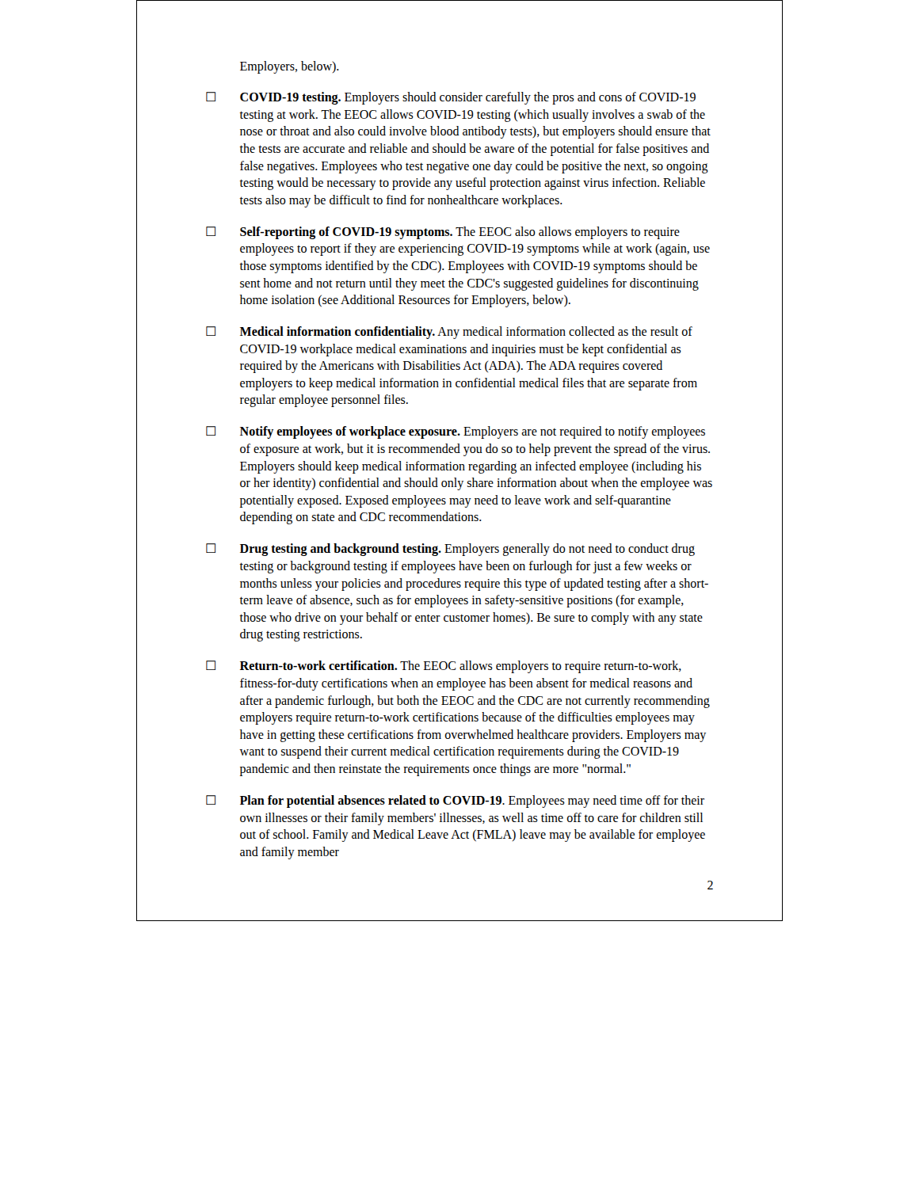Employers, below).
COVID-19 testing. Employers should consider carefully the pros and cons of COVID-19 testing at work. The EEOC allows COVID-19 testing (which usually involves a swab of the nose or throat and also could involve blood antibody tests), but employers should ensure that the tests are accurate and reliable and should be aware of the potential for false positives and false negatives. Employees who test negative one day could be positive the next, so ongoing testing would be necessary to provide any useful protection against virus infection. Reliable tests also may be difficult to find for nonhealthcare workplaces.
Self-reporting of COVID-19 symptoms. The EEOC also allows employers to require employees to report if they are experiencing COVID-19 symptoms while at work (again, use those symptoms identified by the CDC). Employees with COVID-19 symptoms should be sent home and not return until they meet the CDC's suggested guidelines for discontinuing home isolation (see Additional Resources for Employers, below).
Medical information confidentiality. Any medical information collected as the result of COVID-19 workplace medical examinations and inquiries must be kept confidential as required by the Americans with Disabilities Act (ADA). The ADA requires covered employers to keep medical information in confidential medical files that are separate from regular employee personnel files.
Notify employees of workplace exposure. Employers are not required to notify employees of exposure at work, but it is recommended you do so to help prevent the spread of the virus. Employers should keep medical information regarding an infected employee (including his or her identity) confidential and should only share information about when the employee was potentially exposed. Exposed employees may need to leave work and self-quarantine depending on state and CDC recommendations.
Drug testing and background testing. Employers generally do not need to conduct drug testing or background testing if employees have been on furlough for just a few weeks or months unless your policies and procedures require this type of updated testing after a short-term leave of absence, such as for employees in safety-sensitive positions (for example, those who drive on your behalf or enter customer homes). Be sure to comply with any state drug testing restrictions.
Return-to-work certification. The EEOC allows employers to require return-to-work, fitness-for-duty certifications when an employee has been absent for medical reasons and after a pandemic furlough, but both the EEOC and the CDC are not currently recommending employers require return-to-work certifications because of the difficulties employees may have in getting these certifications from overwhelmed healthcare providers. Employers may want to suspend their current medical certification requirements during the COVID-19 pandemic and then reinstate the requirements once things are more "normal."
Plan for potential absences related to COVID-19. Employees may need time off for their own illnesses or their family members' illnesses, as well as time off to care for children still out of school. Family and Medical Leave Act (FMLA) leave may be available for employee and family member
2